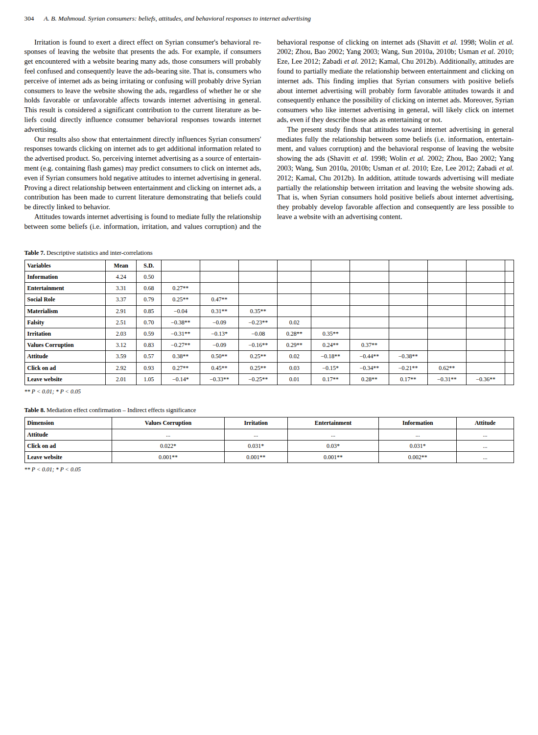304 A. B. Mahmoud. Syrian consumers: beliefs, attitudes, and behavioral responses to internet advertising
Irritation is found to exert a direct effect on Syrian consumer's behavioral responses of leaving the website that presents the ads. For example, if consumers get encountered with a website bearing many ads, those consumers will probably feel confused and consequently leave the ads-bearing site. That is, consumers who perceive of internet ads as being irritating or confusing will probably drive Syrian consumers to leave the website showing the ads, regardless of whether he or she holds favorable or unfavorable affects towards internet advertising in general. This result is considered a significant contribution to the current literature as beliefs could directly influence consumer behavioral responses towards internet advertising.
Our results also show that entertainment directly influences Syrian consumers' responses towards clicking on internet ads to get additional information related to the advertised product. So, perceiving internet advertising as a source of entertainment (e.g. containing flash games) may predict consumers to click on internet ads, even if Syrian consumers hold negative attitudes to internet advertising in general. Proving a direct relationship between entertainment and clicking on internet ads, a contribution has been made to current literature demonstrating that beliefs could be directly linked to behavior.
Attitudes towards internet advertising is found to mediate fully the relationship between some beliefs (i.e. information, irritation, and values corruption) and the behavioral response of clicking on internet ads (Shavitt et al. 1998; Wolin et al. 2002; Zhou, Bao 2002; Yang 2003; Wang, Sun 2010a, 2010b; Usman et al. 2010; Eze, Lee 2012; Zabadi et al. 2012; Kamal, Chu 2012b). Additionally, attitudes are found to partially mediate the relationship between entertainment and clicking on internet ads. This finding implies that Syrian consumers with positive beliefs about internet advertising will probably form favorable attitudes towards it and consequently enhance the possibility of clicking on internet ads. Moreover, Syrian consumers who like internet advertising in general, will likely click on internet ads, even if they describe those ads as entertaining or not.
The present study finds that attitudes toward internet advertising in general mediates fully the relationship between some beliefs (i.e. information, entertainment, and values corruption) and the behavioral response of leaving the website showing the ads (Shavitt et al. 1998; Wolin et al. 2002; Zhou, Bao 2002; Yang 2003; Wang, Sun 2010a, 2010b; Usman et al. 2010; Eze, Lee 2012; Zabadi et al. 2012; Kamal, Chu 2012b). In addition, attitude towards advertising will mediate partially the relationship between irritation and leaving the website showing ads. That is, when Syrian consumers hold positive beliefs about internet advertising, they probably develop favorable affection and consequently are less possible to leave a website with an advertising content.
Table 7. Descriptive statistics and inter-correlations
| Variables | Mean | S.D. | | | | | | | | | | |
| --- | --- | --- | --- | --- | --- | --- | --- | --- | --- | --- | --- | --- |
| Information | 4.24 | 0.50 | | | | | | | | | | |
| Entertainment | 3.31 | 0.68 | 0.27** | | | | | | | | | |
| Social Role | 3.37 | 0.79 | 0.25** | 0.47** | | | | | | | | |
| Materialism | 2.91 | 0.85 | −0.04 | 0.31** | 0.35** | | | | | | | |
| Falsity | 2.51 | 0.70 | −0.38** | −0.09 | −0.23** | 0.02 | | | | | | |
| Irritation | 2.03 | 0.59 | −0.31** | −0.13* | −0.08 | 0.28** | 0.35** | | | | | |
| Values Corruption | 3.12 | 0.83 | −0.27** | −0.09 | −0.16** | 0.29** | 0.24** | 0.37** | | | | |
| Attitude | 3.59 | 0.57 | 0.38** | 0.50** | 0.25** | 0.02 | −0.18** | −0.44** | −0.38** | | | |
| Click on ad | 2.92 | 0.93 | 0.27** | 0.45** | 0.25** | 0.03 | −0.15* | −0.34** | −0.21** | 0.62** | | |
| Leave website | 2.01 | 1.05 | −0.14* | −0.33** | −0.25** | 0.01 | 0.17** | 0.28** | 0.17** | −0.31** | −0.36** | |
** P < 0.01; * P < 0.05
Table 8. Mediation effect confirmation – Indirect effects significance
| Dimension | Values Corruption | Irritation | Entertainment | Information | Attitude |
| --- | --- | --- | --- | --- | --- |
| Attitude | ... | ... | ... | ... | ... |
| Click on ad | 0.022* | 0.031* | 0.03* | 0.031* | ... |
| Leave website | 0.001** | 0.001** | 0.001** | 0.002** | ... |
** P < 0.01; * P < 0.05